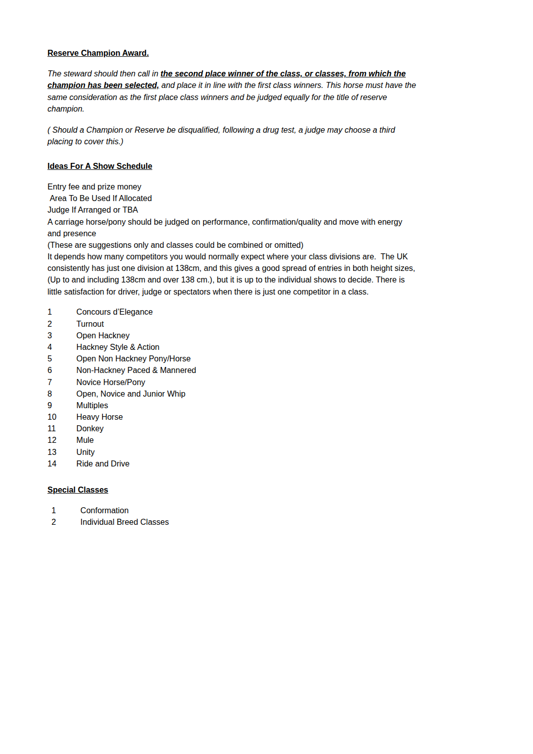Reserve Champion Award.
The steward should then call in the second place winner of the class, or classes, from which the champion has been selected, and place it in line with the first class winners. This horse must have the same consideration as the first place class winners and be judged equally for the title of reserve champion.
( Should a Champion or Reserve be disqualified, following a drug test, a judge may choose a third placing to cover this.)
Ideas For A Show Schedule
Entry fee and prize money
Area To Be Used If Allocated
Judge If Arranged or TBA
A carriage horse/pony should be judged on performance, confirmation/quality and move with energy and presence
(These are suggestions only and classes could be combined or omitted)
It depends how many competitors you would normally expect where your class divisions are. The UK consistently has just one division at 138cm, and this gives a good spread of entries in both height sizes, (Up to and including 138cm and over 138 cm.), but it is up to the individual shows to decide. There is little satisfaction for driver, judge or spectators when there is just one competitor in a class.
1 Concours d’Elegance
2 Turnout
3 Open Hackney
4 Hackney Style & Action
5 Open Non Hackney Pony/Horse
6 Non-Hackney Paced & Mannered
7 Novice Horse/Pony
8 Open, Novice and Junior Whip
9 Multiples
10 Heavy Horse
11 Donkey
12 Mule
13 Unity
14 Ride and Drive
Special Classes
1 Conformation
2 Individual Breed Classes